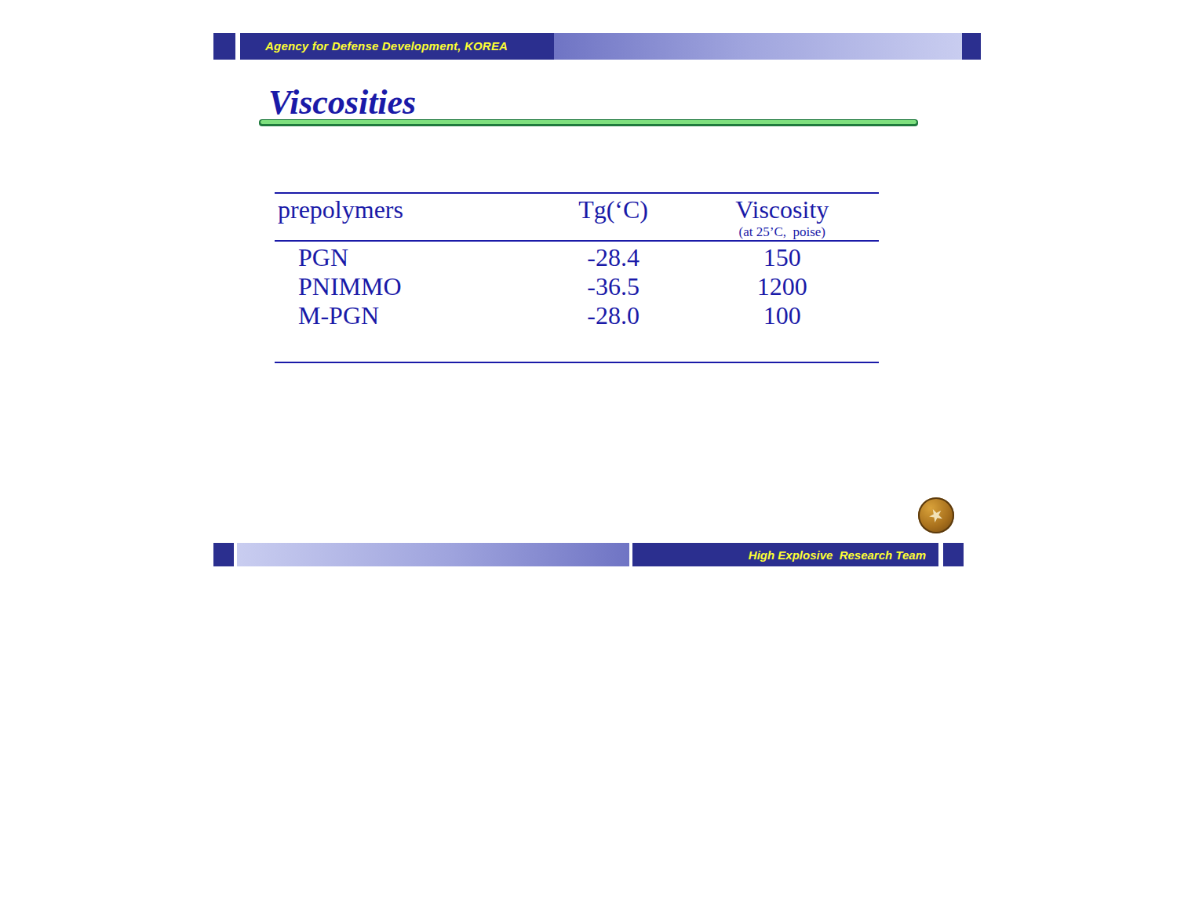Agency for Defense Development, KOREA
Viscosities
| prepolymers | Tg(‘C) | Viscosity |
| | | (at 25’C, poise) |
| PGN | -28.4 | 150 |
| PNIMMO | -36.5 | 1200 |
| M-PGN | -28.0 | 100 |
High Explosive Research Team